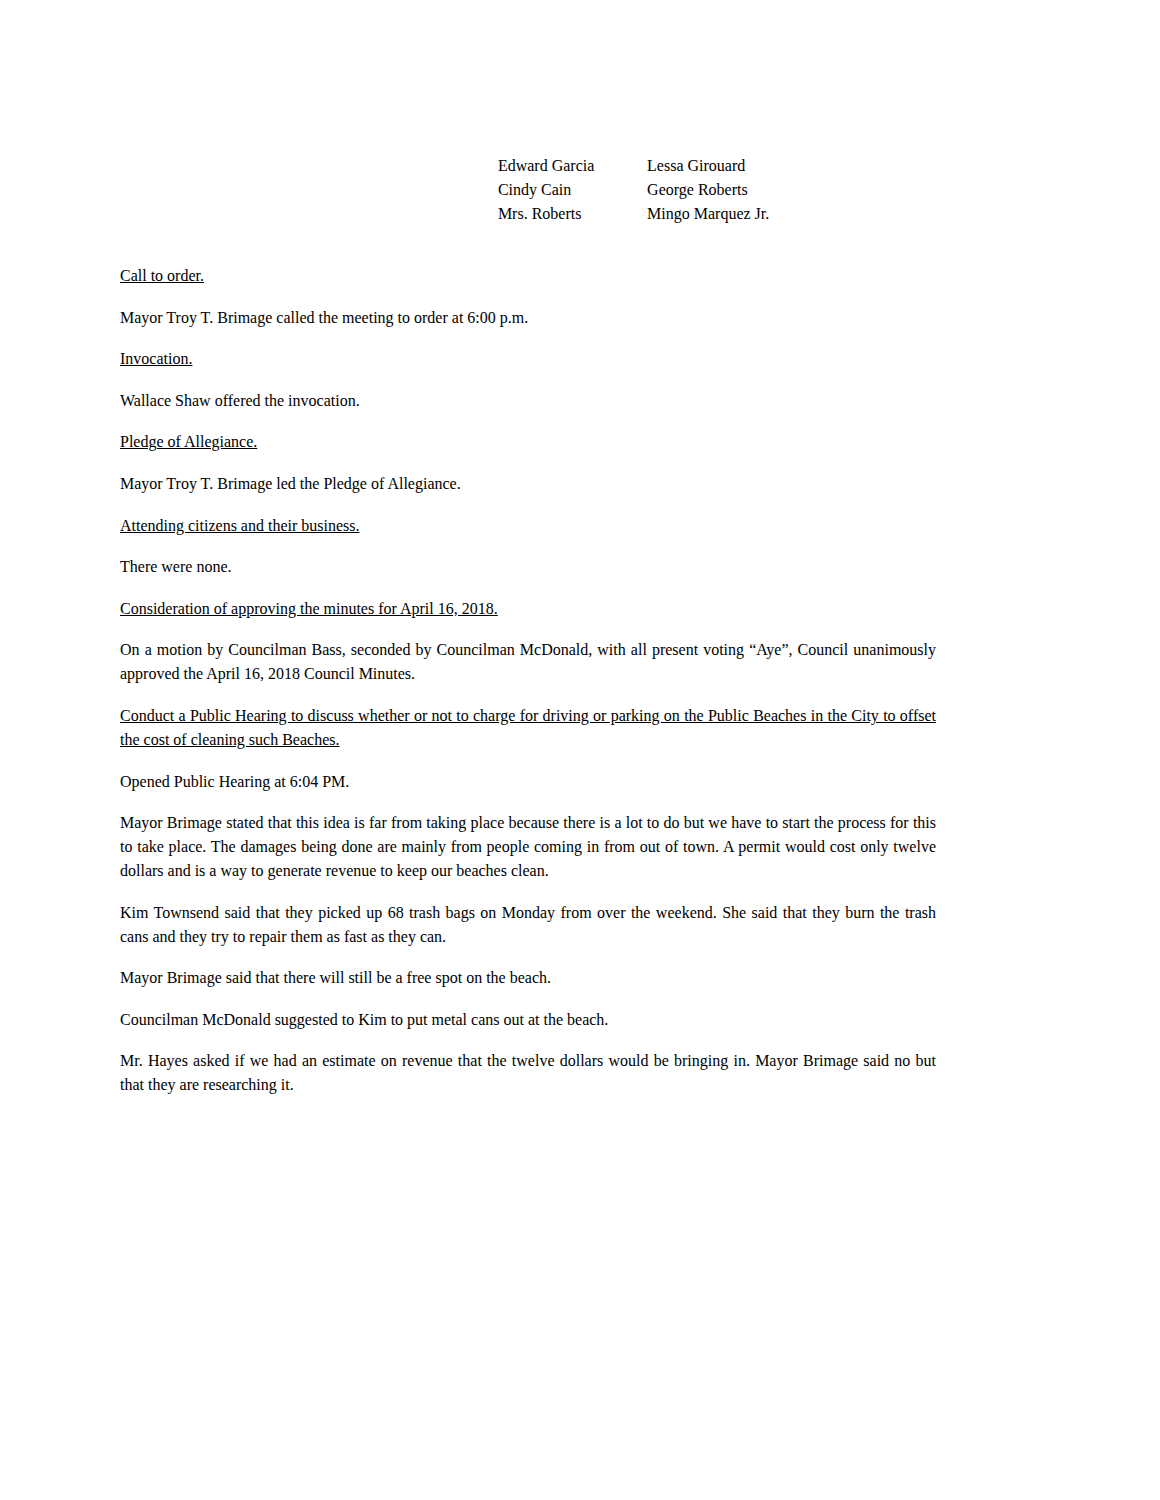| Edward Garcia | Lessa Girouard |
| Cindy Cain | George Roberts |
| Mrs. Roberts | Mingo Marquez Jr. |
Call to order.
Mayor Troy T. Brimage called the meeting to order at 6:00 p.m.
Invocation.
Wallace Shaw offered the invocation.
Pledge of Allegiance.
Mayor Troy T. Brimage led the Pledge of Allegiance.
Attending citizens and their business.
There were none.
Consideration of approving the minutes for April 16, 2018.
On a motion by Councilman Bass, seconded by Councilman McDonald, with all present voting “Aye”, Council unanimously approved the April 16, 2018 Council Minutes.
Conduct a Public Hearing to discuss whether or not to charge for driving or parking on the Public Beaches in the City to offset the cost of cleaning such Beaches.
Opened Public Hearing at 6:04 PM.
Mayor Brimage stated that this idea is far from taking place because there is a lot to do but we have to start the process for this to take place. The damages being done are mainly from people coming in from out of town. A permit would cost only twelve dollars and is a way to generate revenue to keep our beaches clean.
Kim Townsend said that they picked up 68 trash bags on Monday from over the weekend. She said that they burn the trash cans and they try to repair them as fast as they can.
Mayor Brimage said that there will still be a free spot on the beach.
Councilman McDonald suggested to Kim to put metal cans out at the beach.
Mr. Hayes asked if we had an estimate on revenue that the twelve dollars would be bringing in. Mayor Brimage said no but that they are researching it.